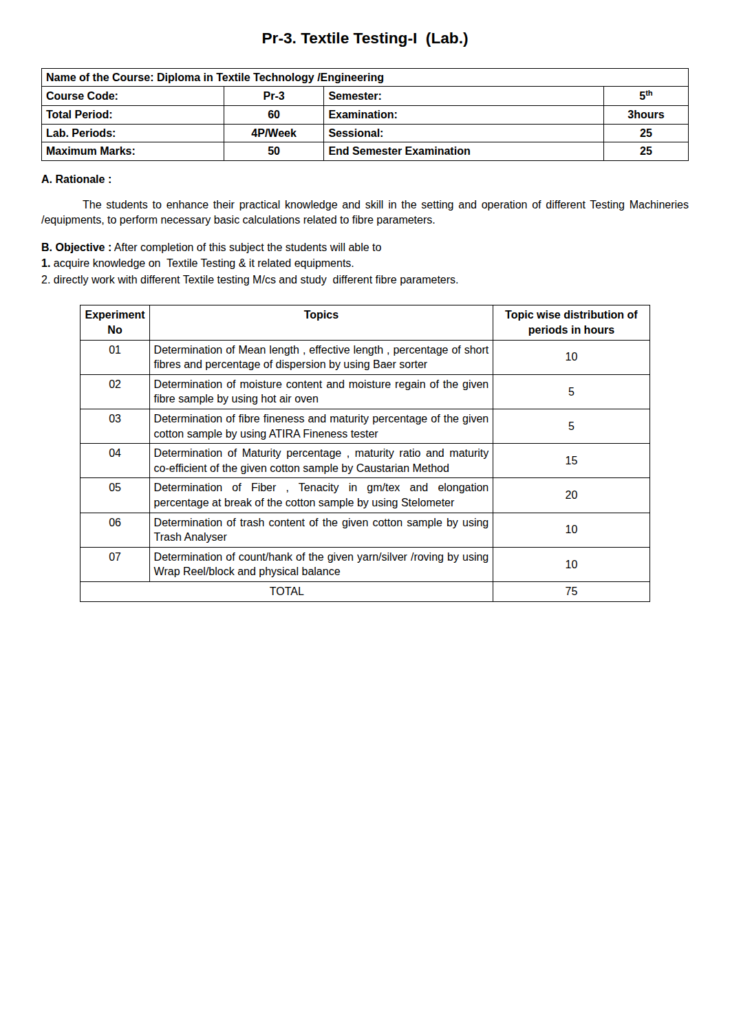Pr-3. Textile Testing-I (Lab.)
| Name of the Course: Diploma in Textile Technology /Engineering |
| Course Code: | Pr-3 | Semester: | 5 th |
| Total Period: | 60 | Examination: | 3hours |
| Lab. Periods: | 4P/Week | Sessional: | 25 |
| Maximum Marks: | 50 | End Semester Examination | 25 |
A. Rationale :
The students to enhance their practical knowledge and skill in the setting and operation of different Testing Machineries /equipments, to perform necessary basic calculations related to fibre parameters.
B. Objective : After completion of this subject the students will able to
1. acquire knowledge on Textile Testing & it related equipments.
2. directly work with different Textile testing M/cs and study different fibre parameters.
| Experiment No | Topics | Topic wise distribution of periods in hours |
| --- | --- | --- |
| 01 | Determination of Mean length , effective length , percentage of short fibres and percentage of dispersion by using Baer sorter | 10 |
| 02 | Determination of moisture content and moisture regain of the given fibre sample by using hot air oven | 5 |
| 03 | Determination of fibre fineness and maturity percentage of the given cotton sample by using ATIRA Fineness tester | 5 |
| 04 | Determination of Maturity percentage , maturity ratio and maturity co-efficient of the given cotton sample by Caustarian Method | 15 |
| 05 | Determination of Fiber , Tenacity in gm/tex and elongation percentage at break of the cotton sample by using Stelometer | 20 |
| 06 | Determination of trash content of the given cotton sample by using Trash Analyser | 10 |
| 07 | Determination of count/hank of the given yarn/silver /roving by using Wrap Reel/block and physical balance | 10 |
| TOTAL | 75 |